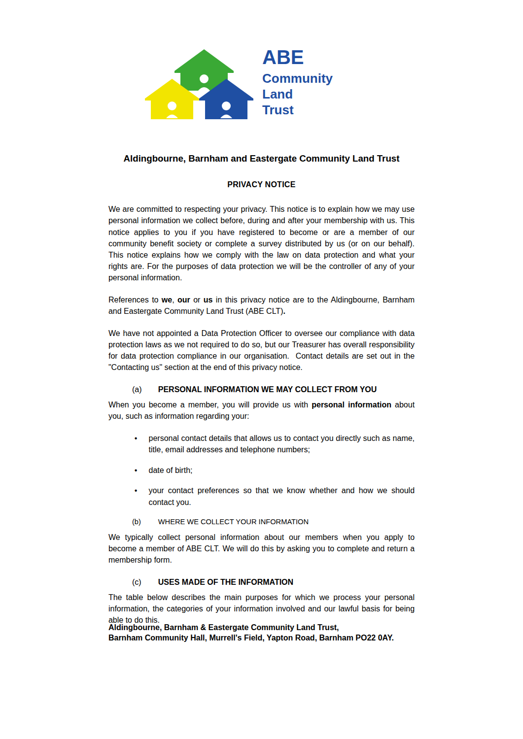ABE Community Land Trust
Aldingbourne, Barnham and Eastergate Community Land Trust
PRIVACY NOTICE
We are committed to respecting your privacy. This notice is to explain how we may use personal information we collect before, during and after your membership with us. This notice applies to you if you have registered to become or are a member of our community benefit society or complete a survey distributed by us (or on our behalf). This notice explains how we comply with the law on data protection and what your rights are. For the purposes of data protection we will be the controller of any of your personal information.
References to we, our or us in this privacy notice are to the Aldingbourne, Barnham and Eastergate Community Land Trust (ABE CLT).
We have not appointed a Data Protection Officer to oversee our compliance with data protection laws as we not required to do so, but our Treasurer has overall responsibility for data protection compliance in our organisation. Contact details are set out in the "Contacting us" section at the end of this privacy notice.
(a) PERSONAL INFORMATION WE MAY COLLECT FROM YOU
When you become a member, you will provide us with personal information about you, such as information regarding your:
personal contact details that allows us to contact you directly such as name, title, email addresses and telephone numbers;
date of birth;
your contact preferences so that we know whether and how we should contact you.
(b) WHERE WE COLLECT YOUR INFORMATION
We typically collect personal information about our members when you apply to become a member of ABE CLT. We will do this by asking you to complete and return a membership form.
(c) USES MADE OF THE INFORMATION
The table below describes the main purposes for which we process your personal information, the categories of your information involved and our lawful basis for being able to do this.
Aldingbourne, Barnham & Eastergate Community Land Trust,
Barnham Community Hall, Murrell's Field, Yapton Road, Barnham PO22 0AY.